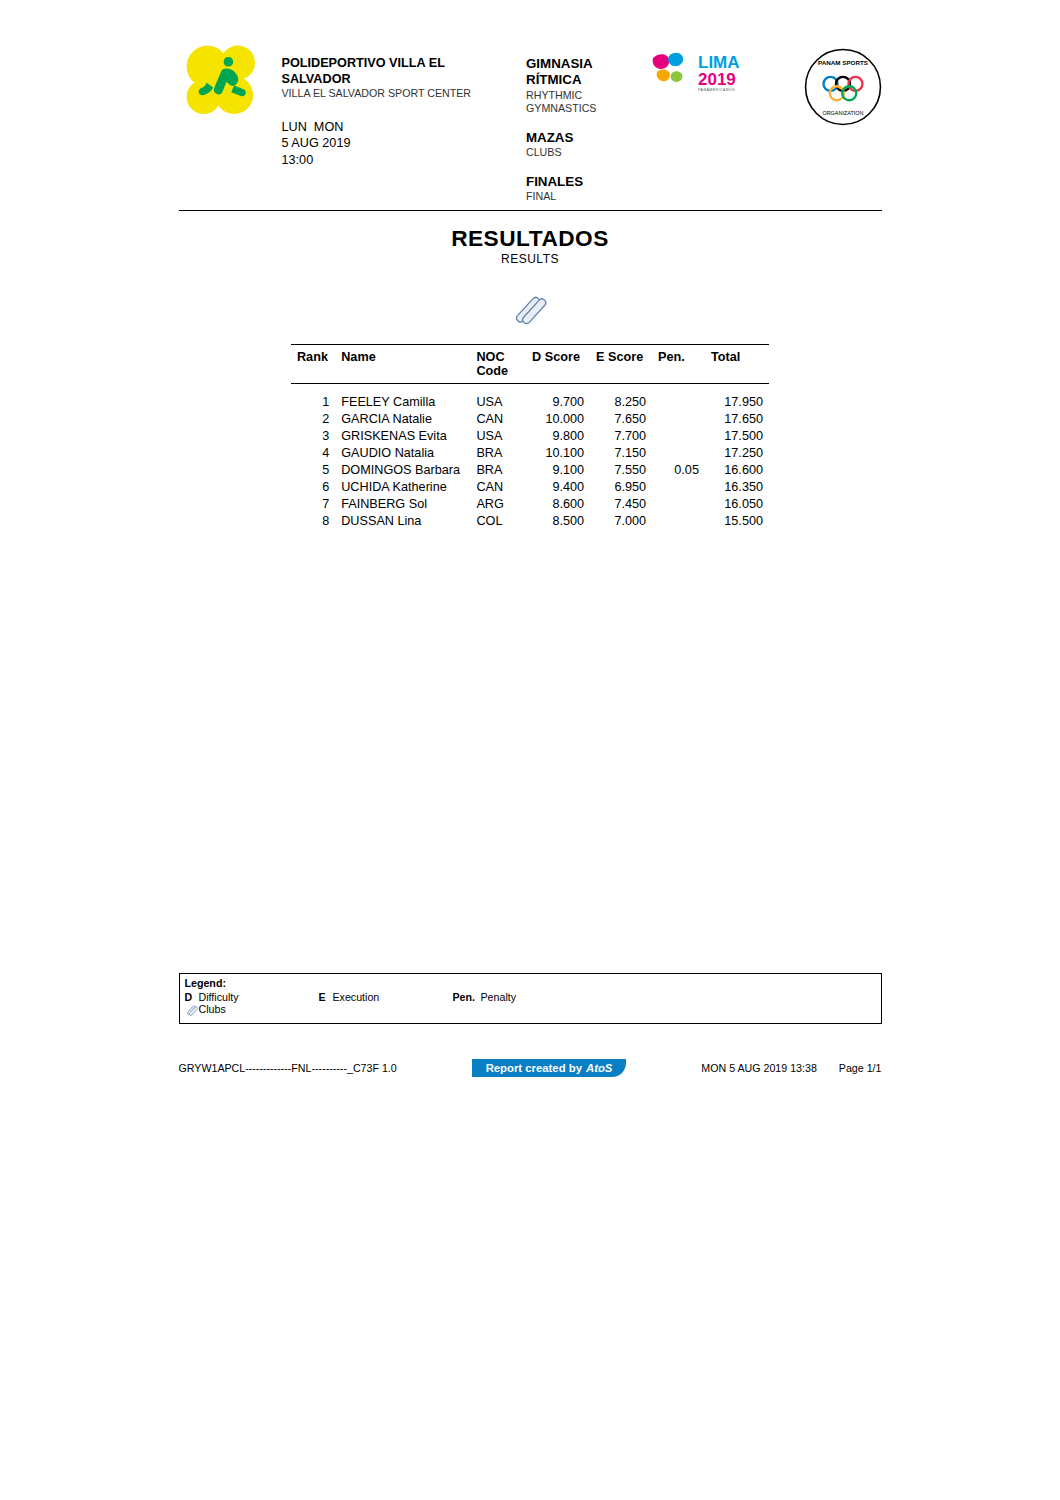POLIDEPORTIVO VILLA EL SALVADOR
VILLA EL SALVADOR SPORT CENTER
LUN MON
5 AUG 2019
13:00
GIMNASIA RÍTMICA
RHYTHMIC GYMNASTICS
MAZAS
CLUBS
FINALES
FINAL
LIMA 2019 PANAMERICANOS PANAM SPORTS ORGANIZATION
RESULTADOS
RESULTS
| Rank | Name | NOC Code | D Score | E Score | Pen. | Total |
| --- | --- | --- | --- | --- | --- | --- |
| 1 | FEELEY Camilla | USA | 9.700 | 8.250 | | 17.950 |
| 2 | GARCIA Natalie | CAN | 10.000 | 7.650 | | 17.650 |
| 3 | GRISKENAS Evita | USA | 9.800 | 7.700 | | 17.500 |
| 4 | GAUDIO Natalia | BRA | 10.100 | 7.150 | | 17.250 |
| 5 | DOMINGOS Barbara | BRA | 9.100 | 7.550 | 0.05 | 16.600 |
| 6 | UCHIDA Katherine | CAN | 9.400 | 6.950 | | 16.350 |
| 7 | FAINBERG Sol | ARG | 8.600 | 7.450 | | 16.050 |
| 8 | DUSSAN Lina | COL | 8.500 | 7.000 | | 15.500 |
Legend:
D
Difficulty
E
Execution
Pen.
Penalty
Clubs
GRYW1APCL-------------FNL----------_C73F 1.0
Report created by AtoS
MON 5 AUG 2019 13:38Page 1/1